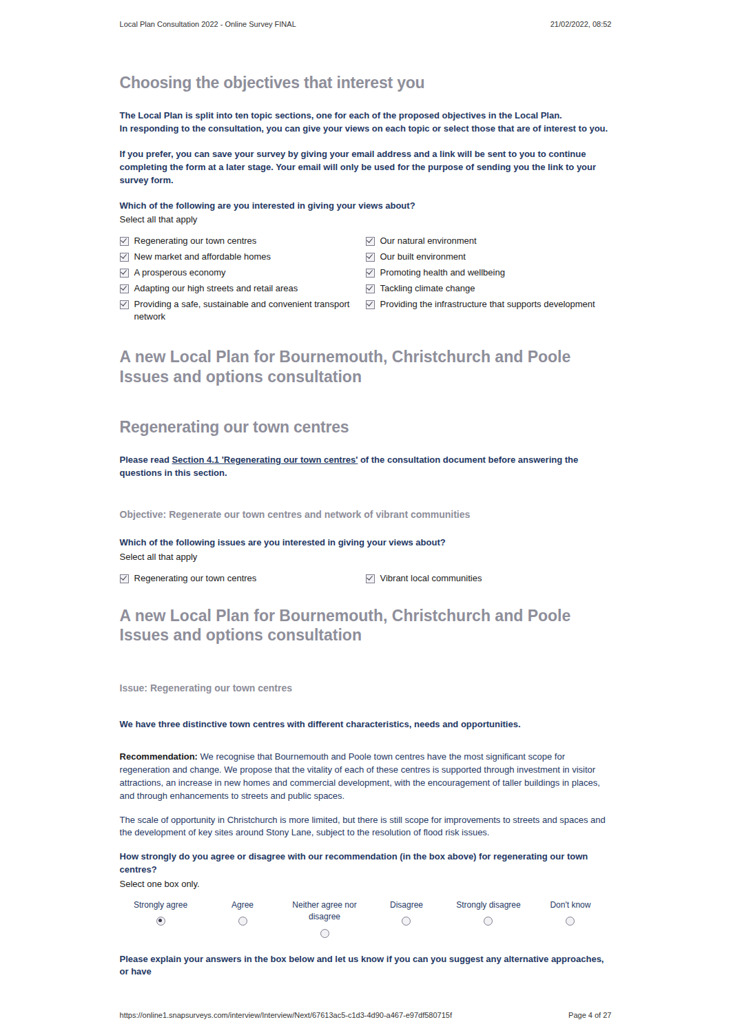Local Plan Consultation 2022 - Online Survey FINAL
21/02/2022, 08:52
Choosing the objectives that interest you
The Local Plan is split into ten topic sections, one for each of the proposed objectives in the Local Plan.
In responding to the consultation, you can give your views on each topic or select those that are of interest to you.
If you prefer, you can save your survey by giving your email address and a link will be sent to you to continue completing the form at a later stage. Your email will only be used for the purpose of sending you the link to your survey form.
Which of the following are you interested in giving your views about?
Select all that apply
Regenerating our town centres
New market and affordable homes
A prosperous economy
Adapting our high streets and retail areas
Providing a safe, sustainable and convenient transport network
Our natural environment
Our built environment
Promoting health and wellbeing
Tackling climate change
Providing the infrastructure that supports development
A new Local Plan for Bournemouth, Christchurch and Poole
Issues and options consultation
Regenerating our town centres
Please read Section 4.1 'Regenerating our town centres' of the consultation document before answering the questions in this section.
Objective: Regenerate our town centres and network of vibrant communities
Which of the following issues are you interested in giving your views about?
Select all that apply
Regenerating our town centres
Vibrant local communities
A new Local Plan for Bournemouth, Christchurch and Poole
Issues and options consultation
Issue: Regenerating our town centres
We have three distinctive town centres with different characteristics, needs and opportunities.
Recommendation: We recognise that Bournemouth and Poole town centres have the most significant scope for regeneration and change. We propose that the vitality of each of these centres is supported through investment in visitor attractions, an increase in new homes and commercial development, with the encouragement of taller buildings in places, and through enhancements to streets and public spaces.
The scale of opportunity in Christchurch is more limited, but there is still scope for improvements to streets and spaces and the development of key sites around Stony Lane, subject to the resolution of flood risk issues.
How strongly do you agree or disagree with our recommendation (in the box above) for regenerating our town centres?
Select one box only.
Strongly agree
Agree
Neither agree nor disagree
Disagree
Strongly disagree
Don't know
Please explain your answers in the box below and let us know if you can you suggest any alternative approaches, or have
https://online1.snapsurveys.com/interview/Interview/Next/67613ac5-c1d3-4d90-a467-e97df580715f
Page 4 of 27